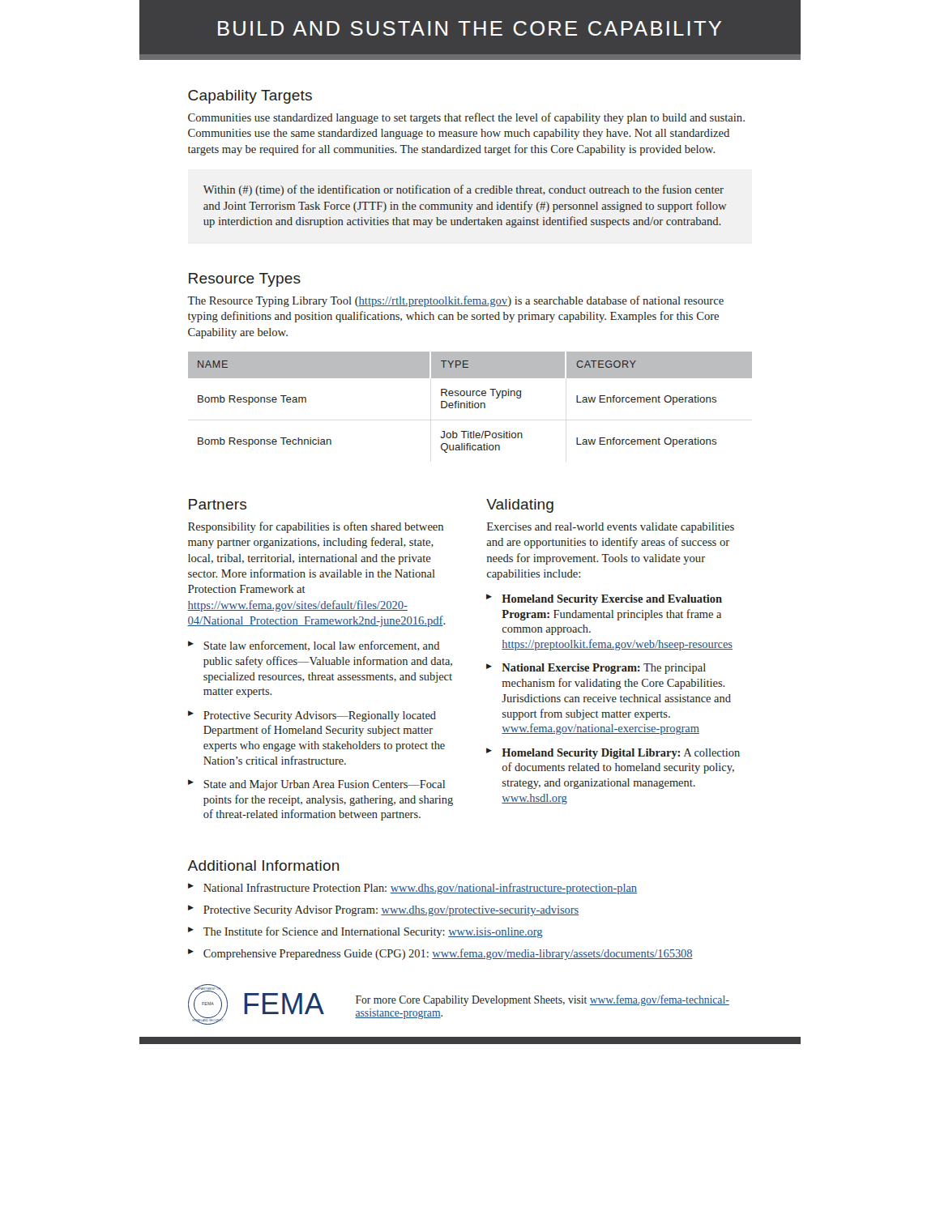Build and Sustain the Core Capability
Capability Targets
Communities use standardized language to set targets that reflect the level of capability they plan to build and sustain. Communities use the same standardized language to measure how much capability they have. Not all standardized targets may be required for all communities. The standardized target for this Core Capability is provided below.
Within (#) (time) of the identification or notification of a credible threat, conduct outreach to the fusion center and Joint Terrorism Task Force (JTTF) in the community and identify (#) personnel assigned to support follow up interdiction and disruption activities that may be undertaken against identified suspects and/or contraband.
Resource Types
The Resource Typing Library Tool (https://rtlt.preptoolkit.fema.gov) is a searchable database of national resource typing definitions and position qualifications, which can be sorted by primary capability. Examples for this Core Capability are below.
| Name | Type | Category |
| --- | --- | --- |
| Bomb Response Team | Resource Typing Definition | Law Enforcement Operations |
| Bomb Response Technician | Job Title/Position Qualification | Law Enforcement Operations |
Partners
Responsibility for capabilities is often shared between many partner organizations, including federal, state, local, tribal, territorial, international and the private sector. More information is available in the National Protection Framework at https://www.fema.gov/sites/default/files/2020-04/National_Protection_Framework2nd-june2016.pdf.
State law enforcement, local law enforcement, and public safety offices—Valuable information and data, specialized resources, threat assessments, and subject matter experts.
Protective Security Advisors—Regionally located Department of Homeland Security subject matter experts who engage with stakeholders to protect the Nation’s critical infrastructure.
State and Major Urban Area Fusion Centers—Focal points for the receipt, analysis, gathering, and sharing of threat-related information between partners.
Validating
Exercises and real-world events validate capabilities and are opportunities to identify areas of success or needs for improvement. Tools to validate your capabilities include:
Homeland Security Exercise and Evaluation Program: Fundamental principles that frame a common approach. https://preptoolkit.fema.gov/web/hseep-resources
National Exercise Program: The principal mechanism for validating the Core Capabilities. Jurisdictions can receive technical assistance and support from subject matter experts. www.fema.gov/national-exercise-program
Homeland Security Digital Library: A collection of documents related to homeland security policy, strategy, and organizational management. www.hsdl.org
Additional Information
National Infrastructure Protection Plan: www.dhs.gov/national-infrastructure-protection-plan
Protective Security Advisor Program: www.dhs.gov/protective-security-advisors
The Institute for Science and International Security: www.isis-online.org
Comprehensive Preparedness Guide (CPG) 201: www.fema.gov/media-library/assets/documents/165308
FEMA
FEMA
For more Core Capability Development Sheets, visit www.fema.gov/fema-technical-assistance-program.